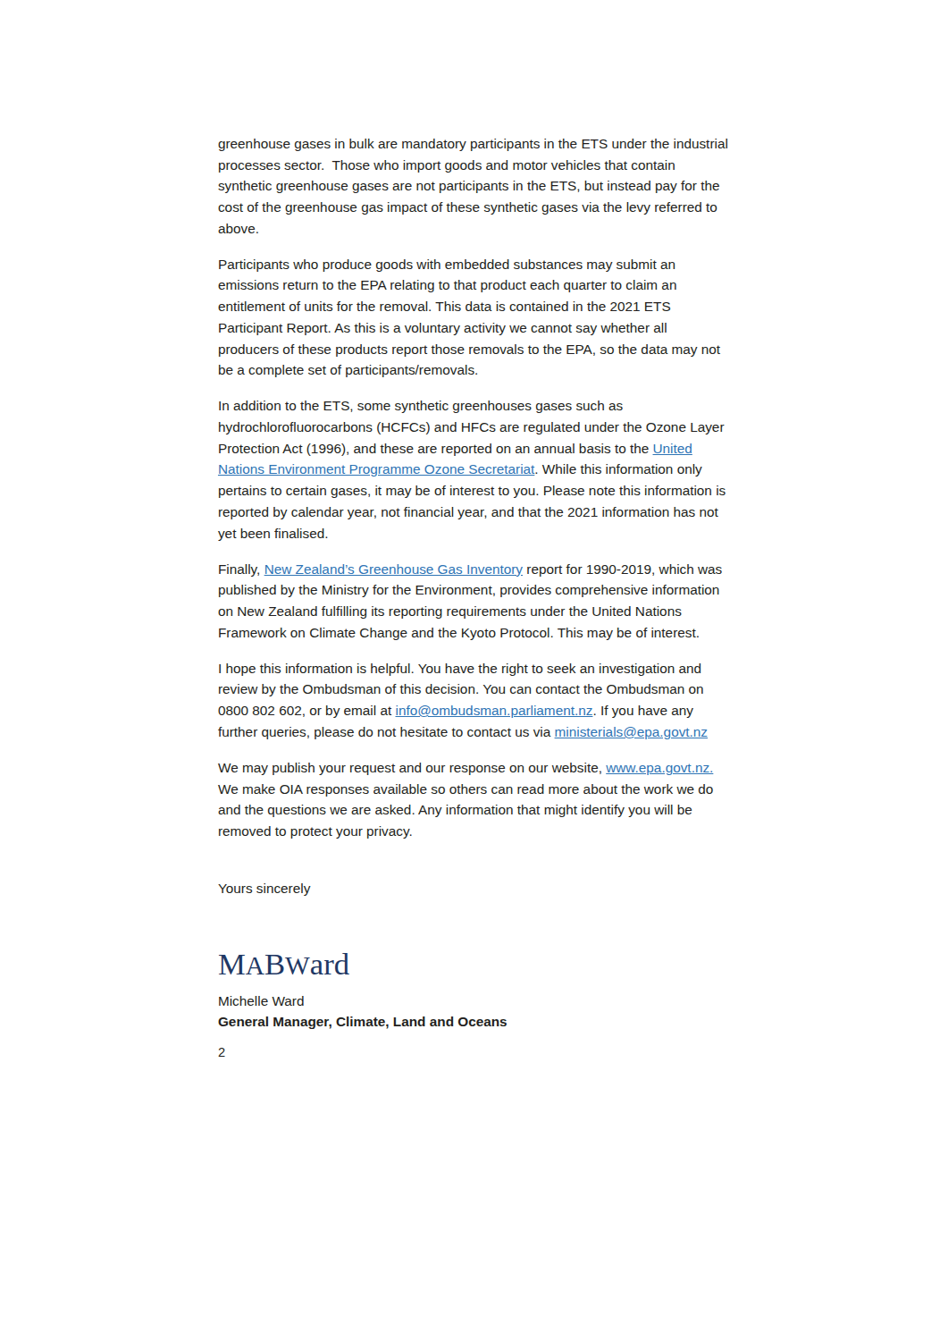greenhouse gases in bulk are mandatory participants in the ETS under the industrial processes sector. Those who import goods and motor vehicles that contain synthetic greenhouse gases are not participants in the ETS, but instead pay for the cost of the greenhouse gas impact of these synthetic gases via the levy referred to above.
Participants who produce goods with embedded substances may submit an emissions return to the EPA relating to that product each quarter to claim an entitlement of units for the removal. This data is contained in the 2021 ETS Participant Report. As this is a voluntary activity we cannot say whether all producers of these products report those removals to the EPA, so the data may not be a complete set of participants/removals.
In addition to the ETS, some synthetic greenhouses gases such as hydrochlorofluorocarbons (HCFCs) and HFCs are regulated under the Ozone Layer Protection Act (1996), and these are reported on an annual basis to the United Nations Environment Programme Ozone Secretariat. While this information only pertains to certain gases, it may be of interest to you. Please note this information is reported by calendar year, not financial year, and that the 2021 information has not yet been finalised.
Finally, New Zealand’s Greenhouse Gas Inventory report for 1990-2019, which was published by the Ministry for the Environment, provides comprehensive information on New Zealand fulfilling its reporting requirements under the United Nations Framework on Climate Change and the Kyoto Protocol. This may be of interest.
I hope this information is helpful. You have the right to seek an investigation and review by the Ombudsman of this decision. You can contact the Ombudsman on 0800 802 602, or by email at info@ombudsman.parliament.nz. If you have any further queries, please do not hesitate to contact us via ministerials@epa.govt.nz
We may publish your request and our response on our website, www.epa.govt.nz. We make OIA responses available so others can read more about the work we do and the questions we are asked. Any information that might identify you will be removed to protect your privacy.
Yours sincerely
MABWard
Michelle Ward
General Manager, Climate, Land and Oceans
2